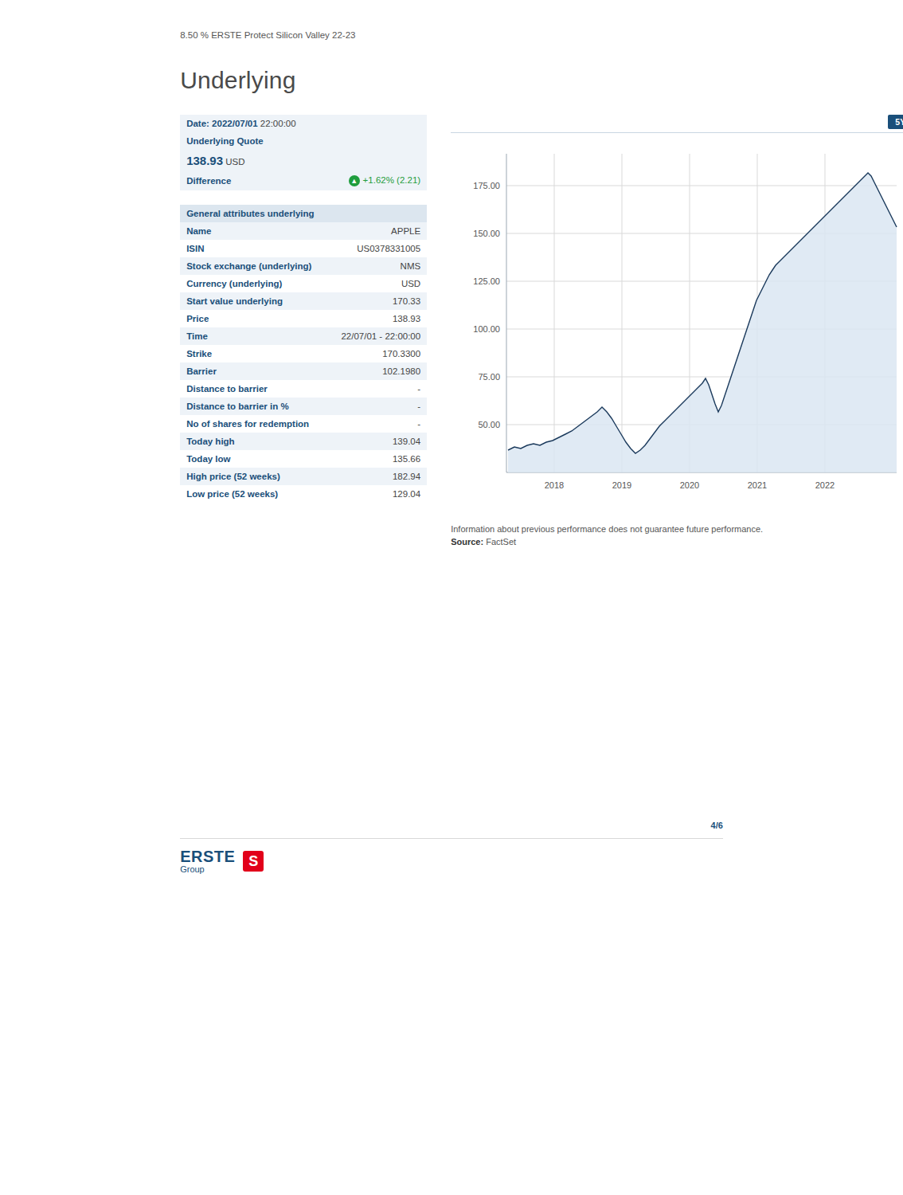8.50 % ERSTE Protect Silicon Valley 22-23
Underlying
| Date: 2022/07/01 22:00:00 |
| Underlying Quote |
| 138.93 USD |
| Difference | ▲ +1.62% (2.21) |
| General attributes underlying |
| Name | APPLE |
| ISIN | US0378331005 |
| Stock exchange (underlying) | NMS |
| Currency (underlying) | USD |
| Start value underlying | 170.33 |
| Price | 138.93 |
| Time | 22/07/01 - 22:00:00 |
| Strike | 170.3300 |
| Barrier | 102.1980 |
| Distance to barrier | - |
| Distance to barrier in % | - |
| No of shares for redemption | - |
| Today high | 139.04 |
| Today low | 135.66 |
| High price (52 weeks) | 182.94 |
| Low price (52 weeks) | 129.04 |
5Y
175.00 150.00 125.00 100.00 75.00 50.00 2018 2019 2020 2021 2022
Information about previous performance does not guarantee future performance.
Source: FactSet
4/6
ERSTE
Group
S